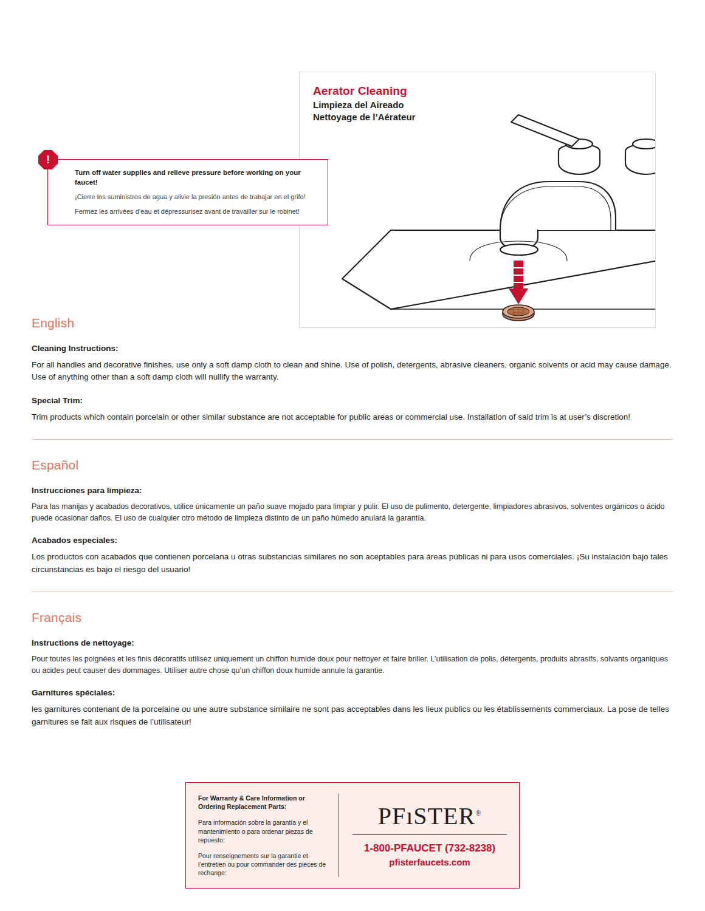Aerator Cleaning
Limpieza del Aireado
Nettoyage de l’Aérateur
!
Turn off water supplies and relieve pressure before working on your faucet!
¡Cierre los suministros de agua y alivie la presión antes de trabajar en el grifo!
Fermez les arrivées d’eau et dépressurisez avant de travailler sur le robinet!
English
Cleaning Instructions:
For all handles and decorative finishes, use only a soft damp cloth to clean and shine. Use of polish, detergents, abrasive cleaners, organic solvents or acid may cause damage. Use of anything other than a soft damp cloth will nullify the warranty.
Special Trim:
Trim products which contain porcelain or other similar substance are not acceptable for public areas or commercial use. Installation of said trim is at user’s discretion!
Español
Instrucciones para limpieza:
Para las manijas y acabados decorativos, utilice únicamente un paño suave mojado para limpiar y pulir. El uso de pulimento, detergente, limpiadores abrasivos, solventes orgánicos o ácido puede ocasionar daños. El uso de cualquier otro método de limpieza distinto de un paño húmedo anulará la garantía.
Acabados especiales:
Los productos con acabados que contienen porcelana u otras substancias similares no son aceptables para áreas públicas ni para usos comerciales. ¡Su instalación bajo tales circunstancias es bajo el riesgo del usuario!
Français
Instructions de nettoyage:
Pour toutes les poignées et les finis décoratifs utilisez uniquement un chiffon humide doux pour nettoyer et faire briller. L’utilisation de polis, détergents, produits abrasifs, solvants organiques ou acides peut causer des dommages. Utiliser autre chose qu’un chiffon doux humide annule la garantie.
Garnitures spéciales:
les garnitures contenant de la porcelaine ou une autre substance similaire ne sont pas acceptables dans les lieux publics ou les établissements commerciaux. La pose de telles garnitures se fait aux risques de l’utilisateur!
For Warranty & Care Information or Ordering Replacement Parts:
Para información sobre la garantía y el mantenimiento o para ordenar piezas de repuesto:
Pour renseignements sur la garantie et l’entretien ou pour commander des pièces de rechange:
PFıSTER®
1-800-PFAUCET (732-8238)
pfisterfaucets.com